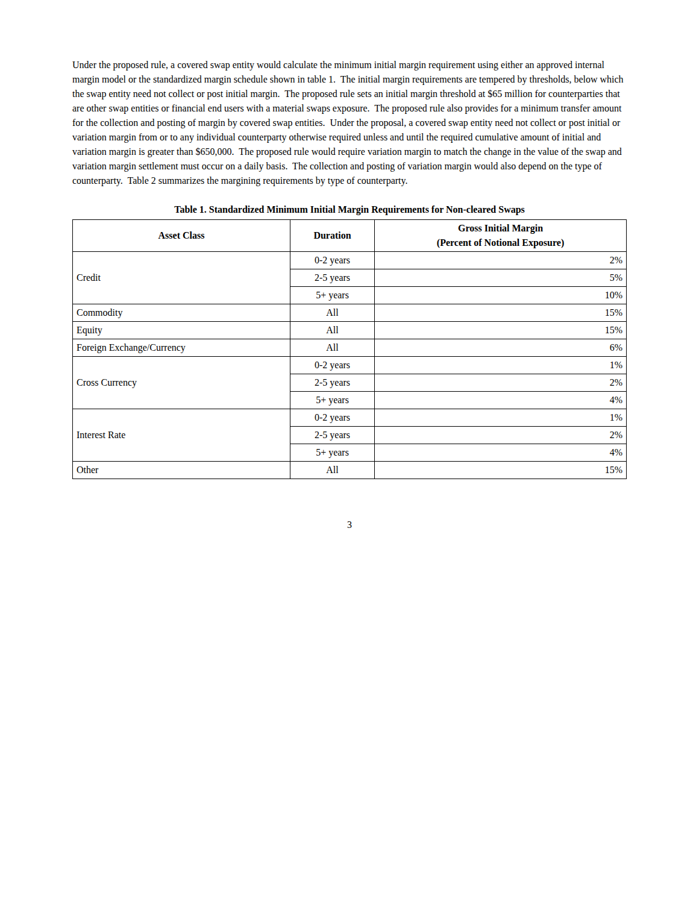Under the proposed rule, a covered swap entity would calculate the minimum initial margin requirement using either an approved internal margin model or the standardized margin schedule shown in table 1. The initial margin requirements are tempered by thresholds, below which the swap entity need not collect or post initial margin. The proposed rule sets an initial margin threshold at $65 million for counterparties that are other swap entities or financial end users with a material swaps exposure. The proposed rule also provides for a minimum transfer amount for the collection and posting of margin by covered swap entities. Under the proposal, a covered swap entity need not collect or post initial or variation margin from or to any individual counterparty otherwise required unless and until the required cumulative amount of initial and variation margin is greater than $650,000. The proposed rule would require variation margin to match the change in the value of the swap and variation margin settlement must occur on a daily basis. The collection and posting of variation margin would also depend on the type of counterparty. Table 2 summarizes the margining requirements by type of counterparty.
Table 1. Standardized Minimum Initial Margin Requirements for Non-cleared Swaps
| Asset Class | Duration | Gross Initial Margin (Percent of Notional Exposure) |
| --- | --- | --- |
| Credit | 0-2 years | 2% |
| 2-5 years | 5% |
| 5+ years | 10% |
| Commodity | All | 15% |
| Equity | All | 15% |
| Foreign Exchange/Currency | All | 6% |
| Cross Currency | 0-2 years | 1% |
| 2-5 years | 2% |
| 5+ years | 4% |
| Interest Rate | 0-2 years | 1% |
| 2-5 years | 2% |
| 5+ years | 4% |
| Other | All | 15% |
3